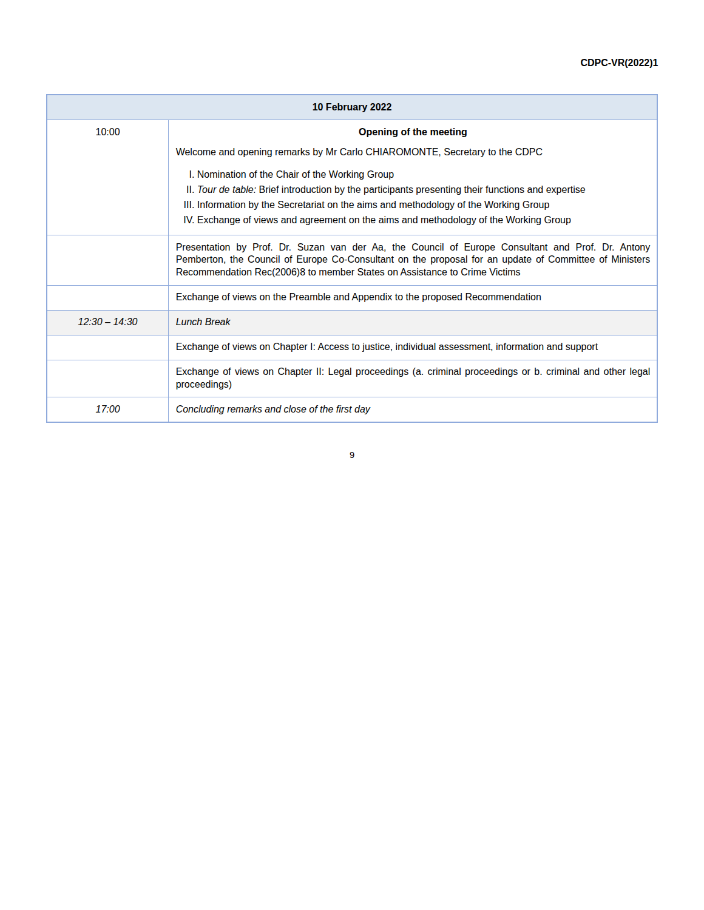CDPC-VR(2022)1
| 10 February 2022 |
| 10:00 | Opening of the meeting Welcome and opening remarks by Mr Carlo CHIAROMONTE, Secretary to the CDPC Nomination of the Chair of the Working Group Tour de table: Brief introduction by the participants presenting their functions and expertise Information by the Secretariat on the aims and methodology of the Working Group Exchange of views and agreement on the aims and methodology of the Working Group |
| | Presentation by Prof. Dr. Suzan van der Aa, the Council of Europe Consultant and Prof. Dr. Antony Pemberton, the Council of Europe Co-Consultant on the proposal for an update of Committee of Ministers Recommendation Rec(2006)8 to member States on Assistance to Crime Victims |
| | Exchange of views on the Preamble and Appendix to the proposed Recommendation |
| 12:30 – 14:30 | Lunch Break |
| | Exchange of views on Chapter I: Access to justice, individual assessment, information and support |
| | Exchange of views on Chapter II: Legal proceedings (a. criminal proceedings or b. criminal and other legal proceedings) |
| 17:00 | Concluding remarks and close of the first day |
9